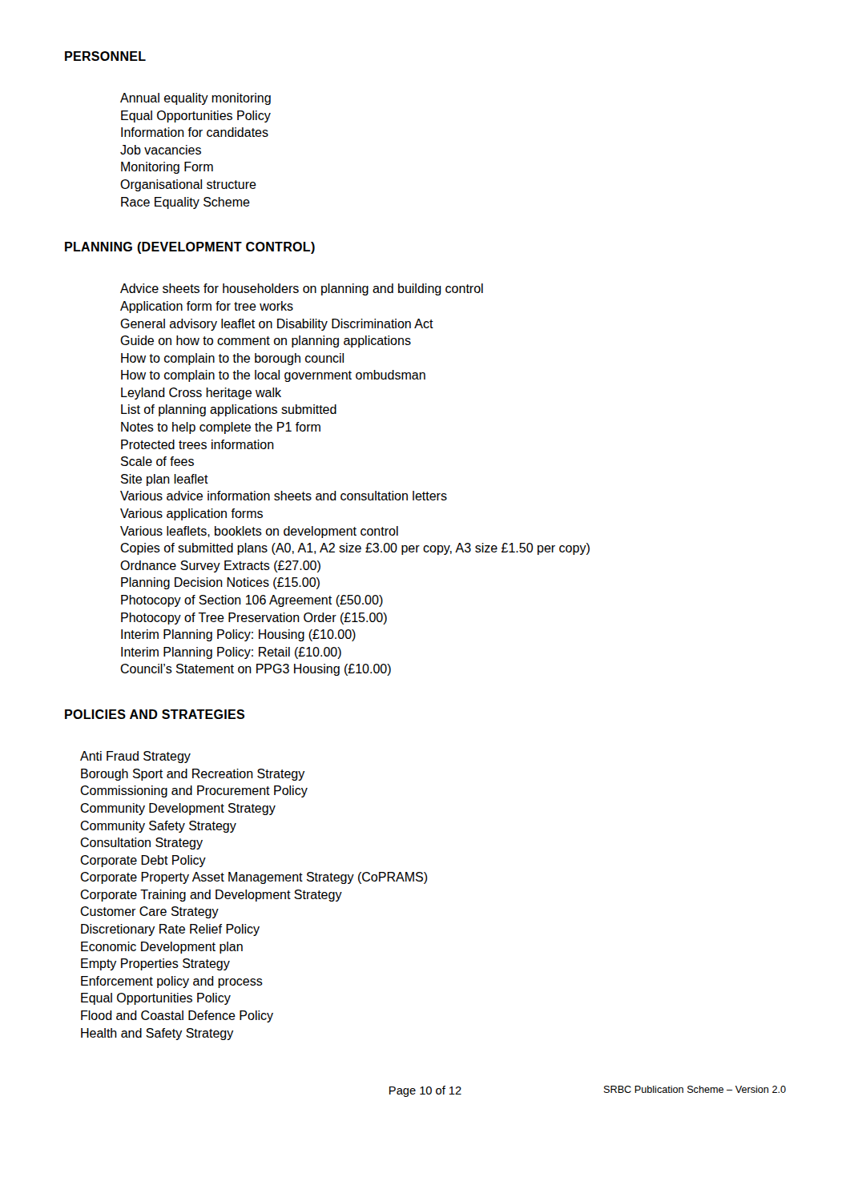PERSONNEL
Annual equality monitoring
Equal Opportunities Policy
Information for candidates
Job vacancies
Monitoring Form
Organisational structure
Race Equality Scheme
PLANNING (DEVELOPMENT CONTROL)
Advice sheets for householders on planning and building control
Application form for tree works
General advisory leaflet on Disability Discrimination Act
Guide on how to comment on planning applications
How to complain to the borough council
How to complain to the local government ombudsman
Leyland Cross heritage walk
List of planning applications submitted
Notes to help complete the P1 form
Protected trees information
Scale of fees
Site plan leaflet
Various advice information sheets and consultation letters
Various application forms
Various leaflets, booklets on development control
Copies of submitted plans (A0, A1, A2 size £3.00 per copy, A3 size £1.50 per copy)
Ordnance Survey Extracts (£27.00)
Planning Decision Notices (£15.00)
Photocopy of Section 106 Agreement (£50.00)
Photocopy of Tree Preservation Order (£15.00)
Interim Planning Policy: Housing (£10.00)
Interim Planning Policy: Retail (£10.00)
Council’s Statement on PPG3 Housing (£10.00)
POLICIES AND STRATEGIES
Anti Fraud Strategy
Borough Sport and Recreation Strategy
Commissioning and Procurement Policy
Community Development Strategy
Community Safety Strategy
Consultation Strategy
Corporate Debt Policy
Corporate Property Asset Management Strategy (CoPRAMS)
Corporate Training and Development Strategy
Customer Care Strategy
Discretionary Rate Relief Policy
Economic Development plan
Empty Properties Strategy
Enforcement policy and process
Equal Opportunities Policy
Flood and Coastal Defence Policy
Health and Safety Strategy
Page 10 of 12
SRBC Publication Scheme – Version 2.0